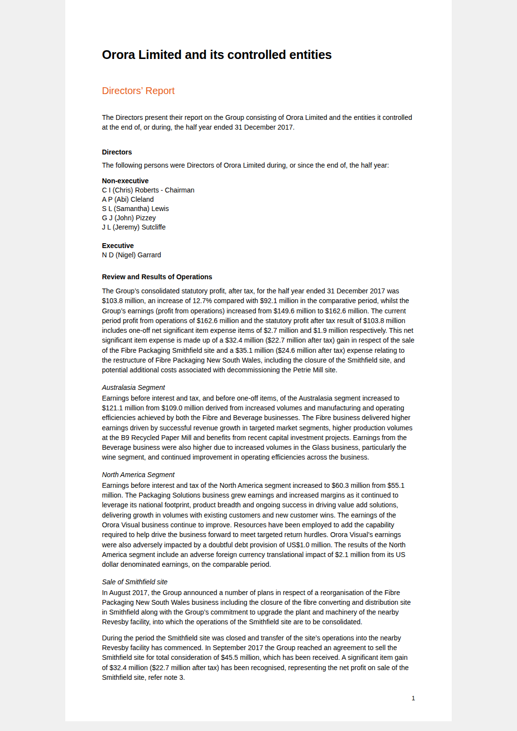Orora Limited and its controlled entities
Directors’ Report
The Directors present their report on the Group consisting of Orora Limited and the entities it controlled at the end of, or during, the half year ended 31 December 2017.
Directors
The following persons were Directors of Orora Limited during, or since the end of, the half year:
Non-executive
C I (Chris) Roberts - Chairman
A P (Abi) Cleland
S L (Samantha) Lewis
G J (John) Pizzey
J L (Jeremy) Sutcliffe
Executive
N D (Nigel) Garrard
Review and Results of Operations
The Group’s consolidated statutory profit, after tax, for the half year ended 31 December 2017 was $103.8 million, an increase of 12.7% compared with $92.1 million in the comparative period, whilst the Group’s earnings (profit from operations) increased from $149.6 million to $162.6 million. The current period profit from operations of $162.6 million and the statutory profit after tax result of $103.8 million includes one-off net significant item expense items of $2.7 million and $1.9 million respectively. This net significant item expense is made up of a $32.4 million ($22.7 million after tax) gain in respect of the sale of the Fibre Packaging Smithfield site and a $35.1 million ($24.6 million after tax) expense relating to the restructure of Fibre Packaging New South Wales, including the closure of the Smithfield site, and potential additional costs associated with decommissioning the Petrie Mill site.
Australasia Segment
Earnings before interest and tax, and before one-off items, of the Australasia segment increased to $121.1 million from $109.0 million derived from increased volumes and manufacturing and operating efficiencies achieved by both the Fibre and Beverage businesses. The Fibre business delivered higher earnings driven by successful revenue growth in targeted market segments, higher production volumes at the B9 Recycled Paper Mill and benefits from recent capital investment projects. Earnings from the Beverage business were also higher due to increased volumes in the Glass business, particularly the wine segment, and continued improvement in operating efficiencies across the business.
North America Segment
Earnings before interest and tax of the North America segment increased to $60.3 million from $55.1 million. The Packaging Solutions business grew earnings and increased margins as it continued to leverage its national footprint, product breadth and ongoing success in driving value add solutions, delivering growth in volumes with existing customers and new customer wins. The earnings of the Orora Visual business continue to improve. Resources have been employed to add the capability required to help drive the business forward to meet targeted return hurdles. Orora Visual’s earnings were also adversely impacted by a doubtful debt provision of US$1.0 million. The results of the North America segment include an adverse foreign currency translational impact of $2.1 million from its US dollar denominated earnings, on the comparable period.
Sale of Smithfield site
In August 2017, the Group announced a number of plans in respect of a reorganisation of the Fibre Packaging New South Wales business including the closure of the fibre converting and distribution site in Smithfield along with the Group’s commitment to upgrade the plant and machinery of the nearby Revesby facility, into which the operations of the Smithfield site are to be consolidated.
During the period the Smithfield site was closed and transfer of the site’s operations into the nearby Revesby facility has commenced. In September 2017 the Group reached an agreement to sell the Smithfield site for total consideration of $45.5 million, which has been received. A significant item gain of $32.4 million ($22.7 million after tax) has been recognised, representing the net profit on sale of the Smithfield site, refer note 3.
1